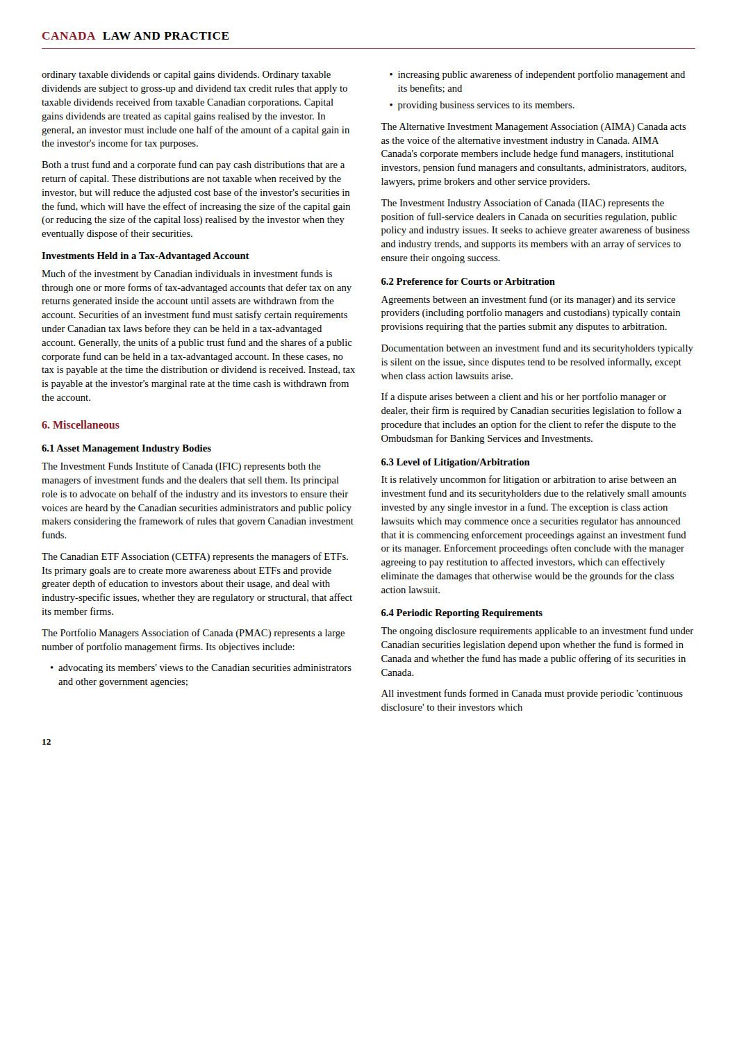CANADA LAW AND PRACTICE
ordinary taxable dividends or capital gains dividends. Ordinary taxable dividends are subject to gross-up and dividend tax credit rules that apply to taxable dividends received from taxable Canadian corporations. Capital gains dividends are treated as capital gains realised by the investor. In general, an investor must include one half of the amount of a capital gain in the investor's income for tax purposes.
Both a trust fund and a corporate fund can pay cash distributions that are a return of capital. These distributions are not taxable when received by the investor, but will reduce the adjusted cost base of the investor's securities in the fund, which will have the effect of increasing the size of the capital gain (or reducing the size of the capital loss) realised by the investor when they eventually dispose of their securities.
Investments Held in a Tax-Advantaged Account
Much of the investment by Canadian individuals in investment funds is through one or more forms of tax-advantaged accounts that defer tax on any returns generated inside the account until assets are withdrawn from the account. Securities of an investment fund must satisfy certain requirements under Canadian tax laws before they can be held in a tax-advantaged account. Generally, the units of a public trust fund and the shares of a public corporate fund can be held in a tax-advantaged account. In these cases, no tax is payable at the time the distribution or dividend is received. Instead, tax is payable at the investor's marginal rate at the time cash is withdrawn from the account.
6. Miscellaneous
6.1 Asset Management Industry Bodies
The Investment Funds Institute of Canada (IFIC) represents both the managers of investment funds and the dealers that sell them. Its principal role is to advocate on behalf of the industry and its investors to ensure their voices are heard by the Canadian securities administrators and public policy makers considering the framework of rules that govern Canadian investment funds.
The Canadian ETF Association (CETFA) represents the managers of ETFs. Its primary goals are to create more awareness about ETFs and provide greater depth of education to investors about their usage, and deal with industry-specific issues, whether they are regulatory or structural, that affect its member firms.
The Portfolio Managers Association of Canada (PMAC) represents a large number of portfolio management firms. Its objectives include:
advocating its members' views to the Canadian securities administrators and other government agencies;
increasing public awareness of independent portfolio management and its benefits; and
providing business services to its members.
The Alternative Investment Management Association (AIMA) Canada acts as the voice of the alternative investment industry in Canada. AIMA Canada's corporate members include hedge fund managers, institutional investors, pension fund managers and consultants, administrators, auditors, lawyers, prime brokers and other service providers.
The Investment Industry Association of Canada (IIAC) represents the position of full-service dealers in Canada on securities regulation, public policy and industry issues. It seeks to achieve greater awareness of business and industry trends, and supports its members with an array of services to ensure their ongoing success.
6.2 Preference for Courts or Arbitration
Agreements between an investment fund (or its manager) and its service providers (including portfolio managers and custodians) typically contain provisions requiring that the parties submit any disputes to arbitration.
Documentation between an investment fund and its securityholders typically is silent on the issue, since disputes tend to be resolved informally, except when class action lawsuits arise.
If a dispute arises between a client and his or her portfolio manager or dealer, their firm is required by Canadian securities legislation to follow a procedure that includes an option for the client to refer the dispute to the Ombudsman for Banking Services and Investments.
6.3 Level of Litigation/Arbitration
It is relatively uncommon for litigation or arbitration to arise between an investment fund and its securityholders due to the relatively small amounts invested by any single investor in a fund. The exception is class action lawsuits which may commence once a securities regulator has announced that it is commencing enforcement proceedings against an investment fund or its manager. Enforcement proceedings often conclude with the manager agreeing to pay restitution to affected investors, which can effectively eliminate the damages that otherwise would be the grounds for the class action lawsuit.
6.4 Periodic Reporting Requirements
The ongoing disclosure requirements applicable to an investment fund under Canadian securities legislation depend upon whether the fund is formed in Canada and whether the fund has made a public offering of its securities in Canada.
All investment funds formed in Canada must provide periodic 'continuous disclosure' to their investors which
12